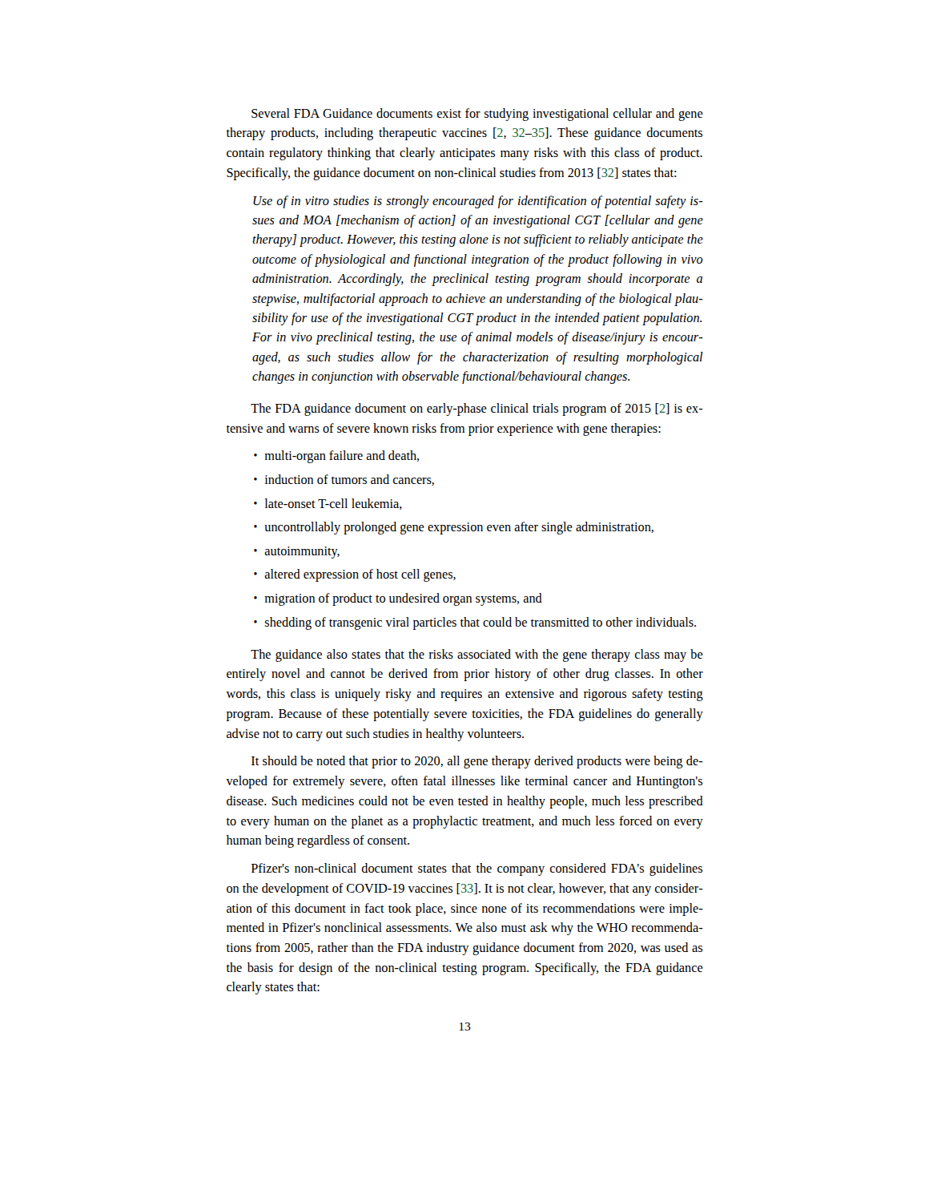Several FDA Guidance documents exist for studying investigational cellular and gene therapy products, including therapeutic vaccines [2, 32–35]. These guidance documents contain regulatory thinking that clearly anticipates many risks with this class of product. Specifically, the guidance document on non-clinical studies from 2013 [32] states that:
Use of in vitro studies is strongly encouraged for identification of potential safety issues and MOA [mechanism of action] of an investigational CGT [cellular and gene therapy] product. However, this testing alone is not sufficient to reliably anticipate the outcome of physiological and functional integration of the product following in vivo administration. Accordingly, the preclinical testing program should incorporate a stepwise, multifactorial approach to achieve an understanding of the biological plausibility for use of the investigational CGT product in the intended patient population. For in vivo preclinical testing, the use of animal models of disease/injury is encouraged, as such studies allow for the characterization of resulting morphological changes in conjunction with observable functional/behavioural changes.
The FDA guidance document on early-phase clinical trials program of 2015 [2] is extensive and warns of severe known risks from prior experience with gene therapies:
multi-organ failure and death,
induction of tumors and cancers,
late-onset T-cell leukemia,
uncontrollably prolonged gene expression even after single administration,
autoimmunity,
altered expression of host cell genes,
migration of product to undesired organ systems, and
shedding of transgenic viral particles that could be transmitted to other individuals.
The guidance also states that the risks associated with the gene therapy class may be entirely novel and cannot be derived from prior history of other drug classes. In other words, this class is uniquely risky and requires an extensive and rigorous safety testing program. Because of these potentially severe toxicities, the FDA guidelines do generally advise not to carry out such studies in healthy volunteers.
It should be noted that prior to 2020, all gene therapy derived products were being developed for extremely severe, often fatal illnesses like terminal cancer and Huntington's disease. Such medicines could not be even tested in healthy people, much less prescribed to every human on the planet as a prophylactic treatment, and much less forced on every human being regardless of consent.
Pfizer's non-clinical document states that the company considered FDA's guidelines on the development of COVID-19 vaccines [33]. It is not clear, however, that any consideration of this document in fact took place, since none of its recommendations were implemented in Pfizer's nonclinical assessments. We also must ask why the WHO recommendations from 2005, rather than the FDA industry guidance document from 2020, was used as the basis for design of the non-clinical testing program. Specifically, the FDA guidance clearly states that:
13